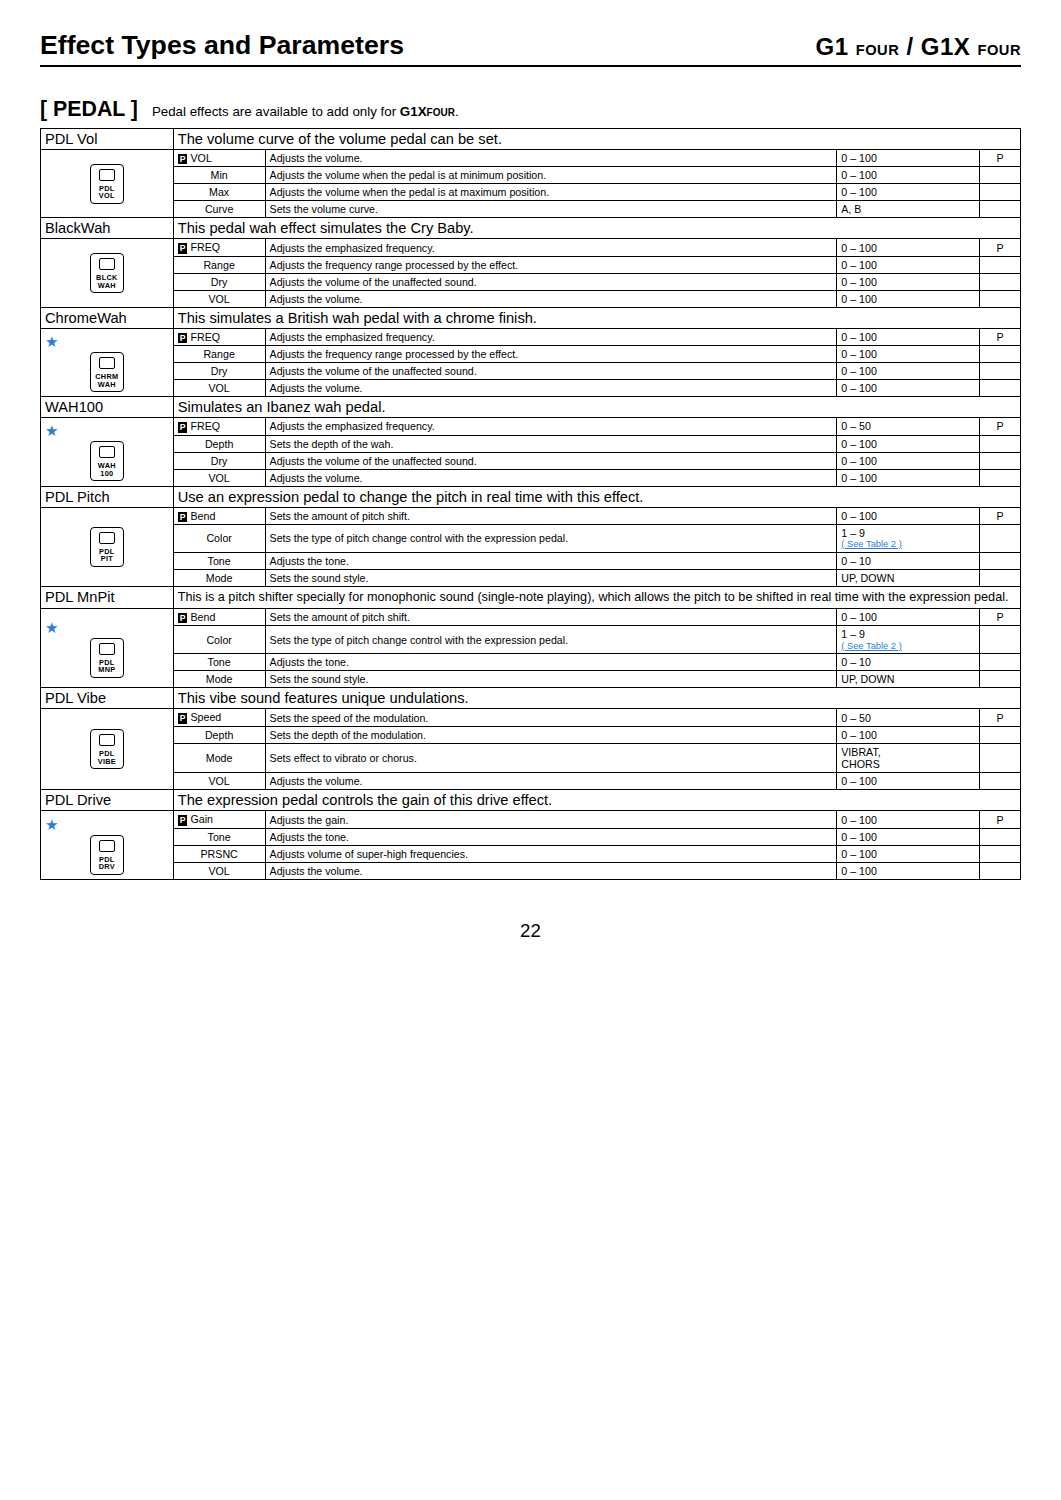Effect Types and Parameters
G1 FOUR / G1X FOUR
[ PEDAL ] Pedal effects are available to add only for G1XFOUR.
| PDL Vol | The volume curve of the volume pedal can be set. |
| PDL VOL | P VOL | Adjusts the volume. | 0 – 100 | P |
| Min | Adjusts the volume when the pedal is at minimum position. | 0 – 100 | |
| Max | Adjusts the volume when the pedal is at maximum position. | 0 – 100 | |
| Curve | Sets the volume curve. | A, B | |
| BlackWah | This pedal wah effect simulates the Cry Baby. |
| BLCK WAH | P FREQ | Adjusts the emphasized frequency. | 0 – 100 | P |
| Range | Adjusts the frequency range processed by the effect. | 0 – 100 | |
| Dry | Adjusts the volume of the unaffected sound. | 0 – 100 | |
| VOL | Adjusts the volume. | 0 – 100 | |
| ChromeWah | This simulates a British wah pedal with a chrome finish. |
| ★ CHRM WAH | P FREQ | Adjusts the emphasized frequency. | 0 – 100 | P |
| Range | Adjusts the frequency range processed by the effect. | 0 – 100 | |
| Dry | Adjusts the volume of the unaffected sound. | 0 – 100 | |
| VOL | Adjusts the volume. | 0 – 100 | |
| WAH100 | Simulates an Ibanez wah pedal. |
| ★ WAH 100 | P FREQ | Adjusts the emphasized frequency. | 0 – 50 | P |
| Depth | Sets the depth of the wah. | 0 – 100 | |
| Dry | Adjusts the volume of the unaffected sound. | 0 – 100 | |
| VOL | Adjusts the volume. | 0 – 100 | |
| PDL Pitch | Use an expression pedal to change the pitch in real time with this effect. |
| PDL PIT | P Bend | Sets the amount of pitch shift. | 0 – 100 | P |
| Color | Sets the type of pitch change control with the expression pedal. | 1 – 9 ( See Table 2 ) | |
| Tone | Adjusts the tone. | 0 – 10 | |
| Mode | Sets the sound style. | UP, DOWN | |
| PDL MnPit | This is a pitch shifter specially for monophonic sound (single-note playing), which allows the pitch to be shifted in real time with the expression pedal. |
| ★ PDL MNP | P Bend | Sets the amount of pitch shift. | 0 – 100 | P |
| Color | Sets the type of pitch change control with the expression pedal. | 1 – 9 ( See Table 2 ) | |
| Tone | Adjusts the tone. | 0 – 10 | |
| Mode | Sets the sound style. | UP, DOWN | |
| PDL Vibe | This vibe sound features unique undulations. |
| PDL VIBE | P Speed | Sets the speed of the modulation. | 0 – 50 | P |
| Depth | Sets the depth of the modulation. | 0 – 100 | |
| Mode | Sets effect to vibrato or chorus. | VIBRAT, CHORS | |
| VOL | Adjusts the volume. | 0 – 100 | |
| PDL Drive | The expression pedal controls the gain of this drive effect. |
| ★ PDL DRV | P Gain | Adjusts the gain. | 0 – 100 | P |
| Tone | Adjusts the tone. | 0 – 100 | |
| PRSNC | Adjusts volume of super-high frequencies. | 0 – 100 | |
| VOL | Adjusts the volume. | 0 – 100 | |
22